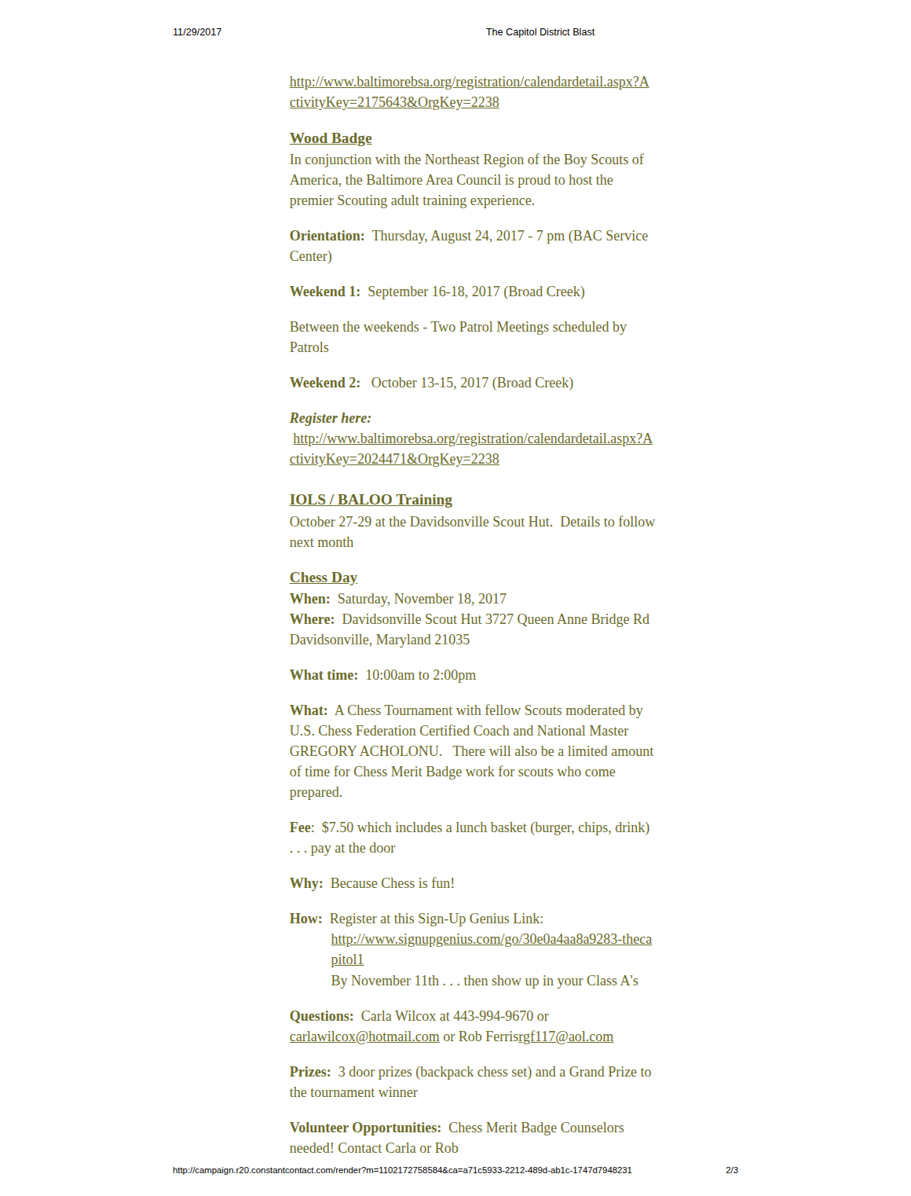11/29/2017 The Capitol District Blast
http://www.baltimorebsa.org/registration/calendardetail.aspx?ActivityKey=2175643&OrgKey=2238
Wood Badge
In conjunction with the Northeast Region of the Boy Scouts of America, the Baltimore Area Council is proud to host the premier Scouting adult training experience.
Orientation: Thursday, August 24, 2017 - 7 pm (BAC Service Center)
Weekend 1: September 16-18, 2017 (Broad Creek)
Between the weekends - Two Patrol Meetings scheduled by Patrols
Weekend 2: October 13-15, 2017 (Broad Creek)
Register here:
http://www.baltimorebsa.org/registration/calendardetail.aspx?ActivityKey=2024471&OrgKey=2238
IOLS / BALOO Training
October 27-29 at the Davidsonville Scout Hut. Details to follow next month
Chess Day
When: Saturday, November 18, 2017
Where: Davidsonville Scout Hut 3727 Queen Anne Bridge Rd Davidsonville, Maryland 21035
What time: 10:00am to 2:00pm
What: A Chess Tournament with fellow Scouts moderated by U.S. Chess Federation Certified Coach and National Master GREGORY ACHOLONU. There will also be a limited amount of time for Chess Merit Badge work for scouts who come prepared.
Fee: $7.50 which includes a lunch basket (burger, chips, drink) . . . pay at the door
Why: Because Chess is fun!
How: Register at this Sign-Up Genius Link:
http://www.signupgenius.com/go/30e0a4aa8a9283-thecapitol1
By November 11th . . . then show up in your Class A's
Questions: Carla Wilcox at 443-994-9670 or carlawilcox@hotmail.com or Rob Ferrisrgf117@aol.com
Prizes: 3 door prizes (backpack chess set) and a Grand Prize to the tournament winner
Volunteer Opportunities: Chess Merit Badge Counselors needed! Contact Carla or Rob
http://campaign.r20.constantcontact.com/render?m=1102172758584&ca=a71c5933-2212-489d-ab1c-1747d7948231 2/3